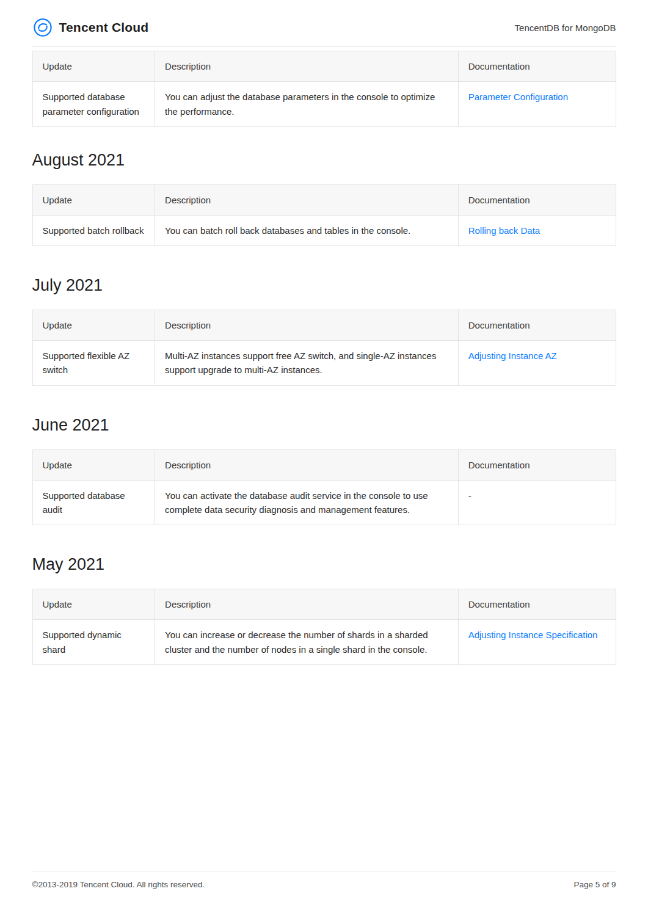Tencent Cloud
TencentDB for MongoDB
| Update | Description | Documentation |
| --- | --- | --- |
| Supported database parameter configuration | You can adjust the database parameters in the console to optimize the performance. | Parameter Configuration |
August 2021
| Update | Description | Documentation |
| --- | --- | --- |
| Supported batch rollback | You can batch roll back databases and tables in the console. | Rolling back Data |
July 2021
| Update | Description | Documentation |
| --- | --- | --- |
| Supported flexible AZ switch | Multi-AZ instances support free AZ switch, and single-AZ instances support upgrade to multi-AZ instances. | Adjusting Instance AZ |
June 2021
| Update | Description | Documentation |
| --- | --- | --- |
| Supported database audit | You can activate the database audit service in the console to use complete data security diagnosis and management features. | - |
May 2021
| Update | Description | Documentation |
| --- | --- | --- |
| Supported dynamic shard | You can increase or decrease the number of shards in a sharded cluster and the number of nodes in a single shard in the console. | Adjusting Instance Specification |
©2013-2019 Tencent Cloud. All rights reserved.
Page 5 of 9